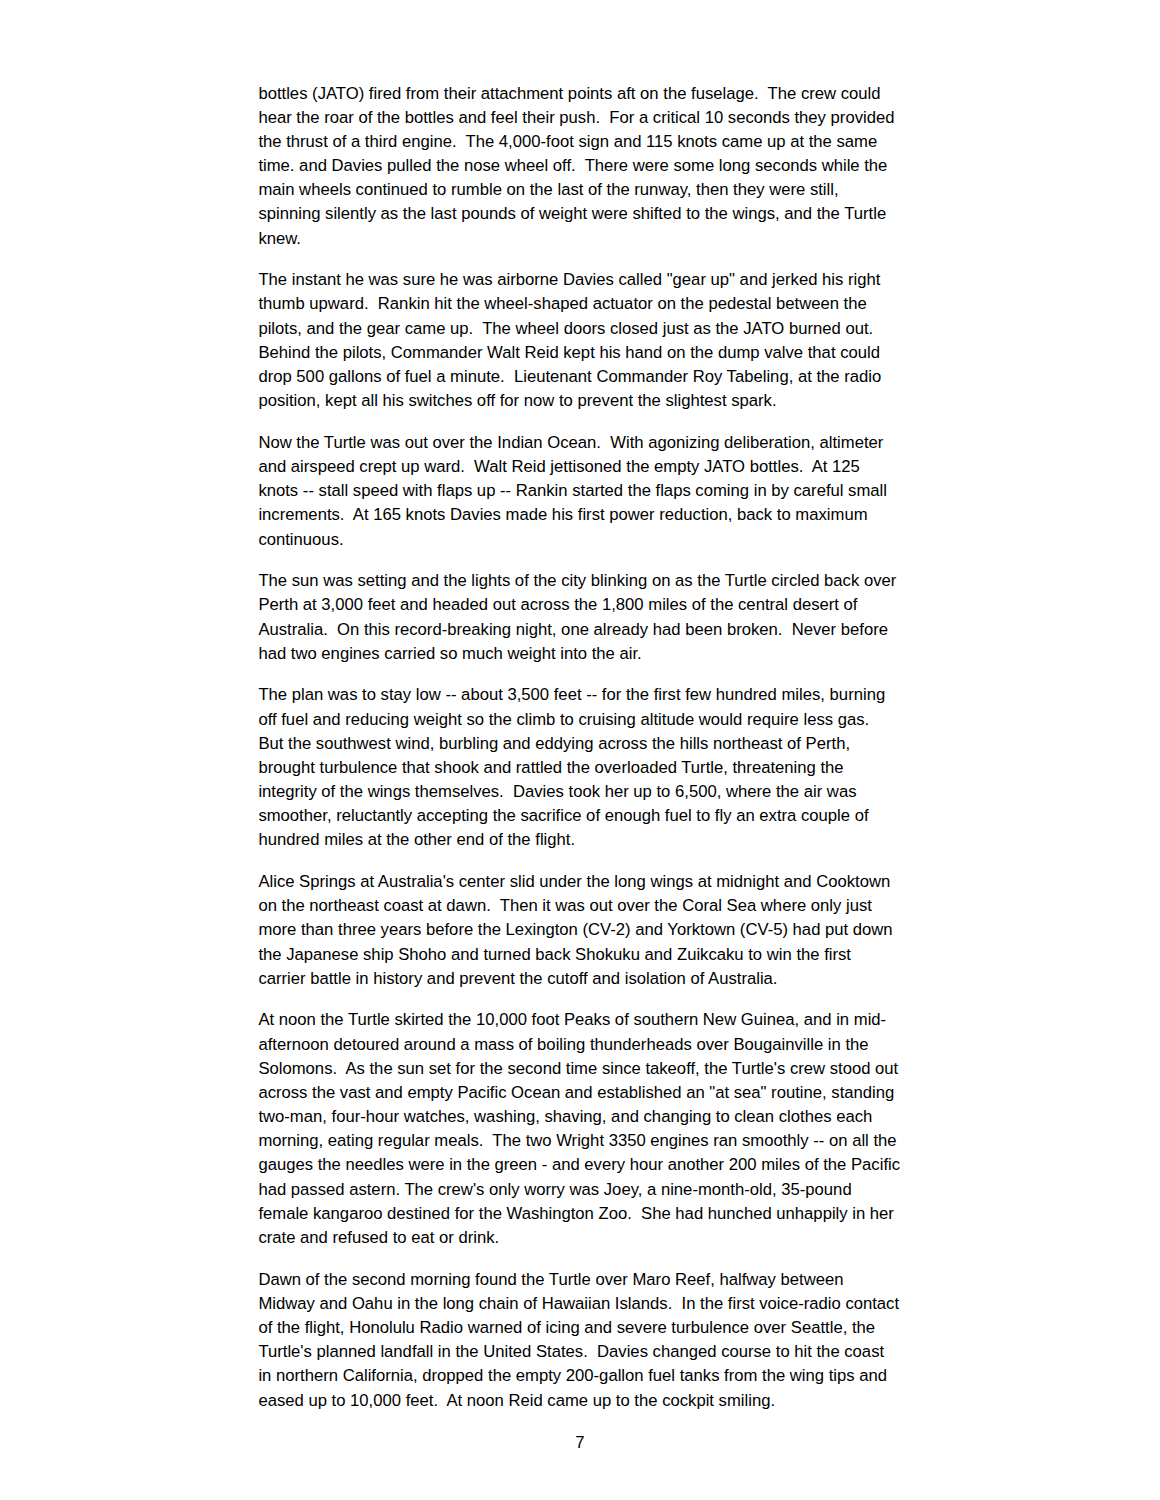bottles (JATO) fired from their attachment points aft on the fuselage. The crew could hear the roar of the bottles and feel their push. For a critical 10 seconds they provided the thrust of a third engine. The 4,000-foot sign and 115 knots came up at the same time. and Davies pulled the nose wheel off. There were some long seconds while the main wheels continued to rumble on the last of the runway, then they were still, spinning silently as the last pounds of weight were shifted to the wings, and the Turtle knew.
The instant he was sure he was airborne Davies called "gear up" and jerked his right thumb upward. Rankin hit the wheel-shaped actuator on the pedestal between the pilots, and the gear came up. The wheel doors closed just as the JATO burned out. Behind the pilots, Commander Walt Reid kept his hand on the dump valve that could drop 500 gallons of fuel a minute. Lieutenant Commander Roy Tabeling, at the radio position, kept all his switches off for now to prevent the slightest spark.
Now the Turtle was out over the Indian Ocean. With agonizing deliberation, altimeter and airspeed crept up ward. Walt Reid jettisoned the empty JATO bottles. At 125 knots -- stall speed with flaps up -- Rankin started the flaps coming in by careful small increments. At 165 knots Davies made his first power reduction, back to maximum continuous.
The sun was setting and the lights of the city blinking on as the Turtle circled back over Perth at 3,000 feet and headed out across the 1,800 miles of the central desert of Australia. On this record-breaking night, one already had been broken. Never before had two engines carried so much weight into the air.
The plan was to stay low -- about 3,500 feet -- for the first few hundred miles, burning off fuel and reducing weight so the climb to cruising altitude would require less gas. But the southwest wind, burbling and eddying across the hills northeast of Perth, brought turbulence that shook and rattled the overloaded Turtle, threatening the integrity of the wings themselves. Davies took her up to 6,500, where the air was smoother, reluctantly accepting the sacrifice of enough fuel to fly an extra couple of hundred miles at the other end of the flight.
Alice Springs at Australia's center slid under the long wings at midnight and Cooktown on the northeast coast at dawn. Then it was out over the Coral Sea where only just more than three years before the Lexington (CV-2) and Yorktown (CV-5) had put down the Japanese ship Shoho and turned back Shokuku and Zuikcaku to win the first carrier battle in history and prevent the cutoff and isolation of Australia.
At noon the Turtle skirted the 10,000 foot Peaks of southern New Guinea, and in mid-afternoon detoured around a mass of boiling thunderheads over Bougainville in the Solomons. As the sun set for the second time since takeoff, the Turtle's crew stood out across the vast and empty Pacific Ocean and established an "at sea" routine, standing two-man, four-hour watches, washing, shaving, and changing to clean clothes each morning, eating regular meals. The two Wright 3350 engines ran smoothly -- on all the gauges the needles were in the green - and every hour another 200 miles of the Pacific had passed astern. The crew's only worry was Joey, a nine-month-old, 35-pound female kangaroo destined for the Washington Zoo. She had hunched unhappily in her crate and refused to eat or drink.
Dawn of the second morning found the Turtle over Maro Reef, halfway between Midway and Oahu in the long chain of Hawaiian Islands. In the first voice-radio contact of the flight, Honolulu Radio warned of icing and severe turbulence over Seattle, the Turtle's planned landfall in the United States. Davies changed course to hit the coast in northern California, dropped the empty 200-gallon fuel tanks from the wing tips and eased up to 10,000 feet. At noon Reid came up to the cockpit smiling.
7